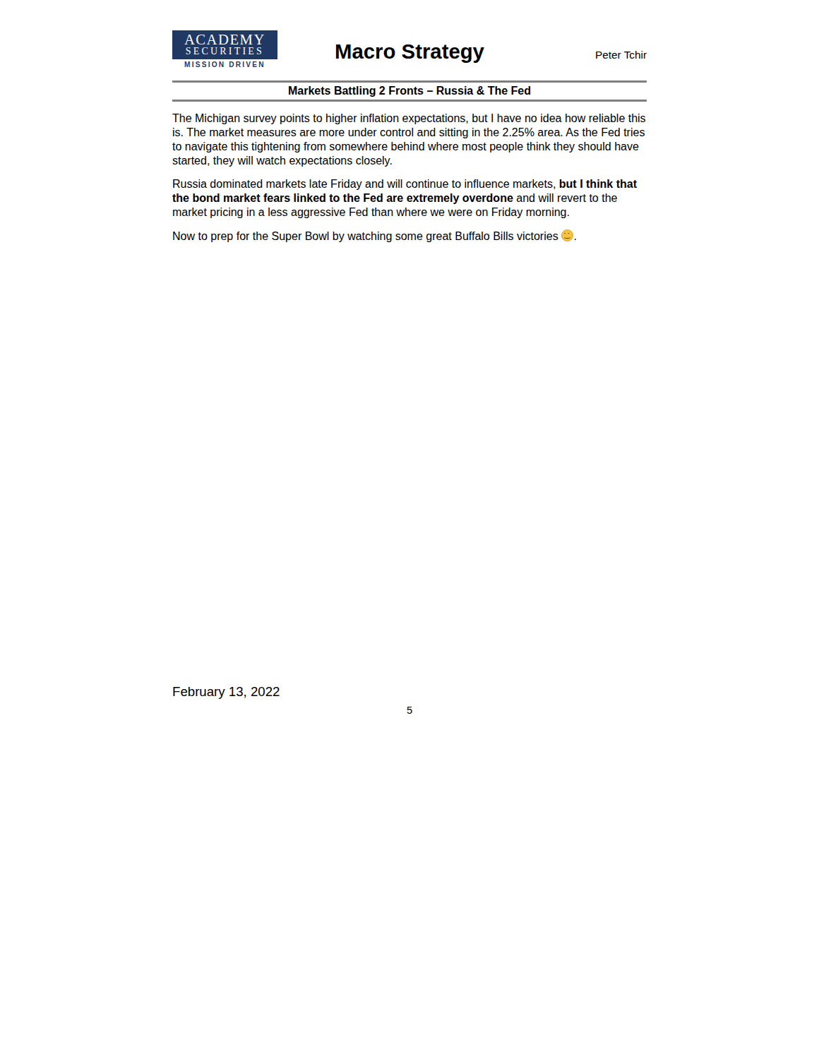ACADEMY SECURITIES
MISSION DRIVEN
Macro Strategy
Peter Tchir
Markets Battling 2 Fronts – Russia & The Fed
The Michigan survey points to higher inflation expectations, but I have no idea how reliable this is. The market measures are more under control and sitting in the 2.25% area. As the Fed tries to navigate this tightening from somewhere behind where most people think they should have started, they will watch expectations closely.
Russia dominated markets late Friday and will continue to influence markets, but I think that the bond market fears linked to the Fed are extremely overdone and will revert to the market pricing in a less aggressive Fed than where we were on Friday morning.
Now to prep for the Super Bowl by watching some great Buffalo Bills victories .
February 13, 2022
5